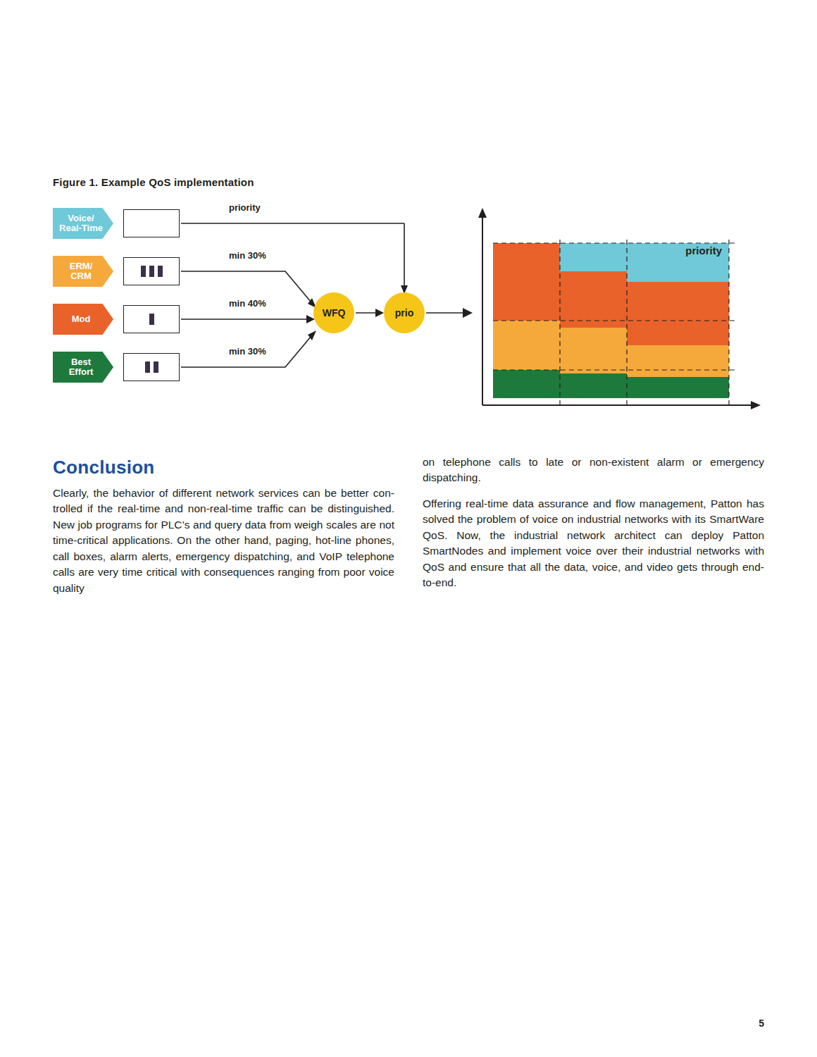Figure 1. Example QoS implementation
Voice/
Real-Time
ERM/
CRM
Mod
Best
Effort
priority
min 30%
min 40%
min 30%
WFQ
prio
priority
Conclusion
Clearly, the behavior of different network services can be better controlled if the real-time and non-real-time traffic can be distinguished. New job programs for PLC’s and query data from weigh scales are not time-critical applications. On the other hand, paging, hot-line phones, call boxes, alarm alerts, emergency dispatching, and VoIP telephone calls are very time critical with consequences ranging from poor voice quality
on telephone calls to late or non-existent alarm or emergency dispatching.
Offering real-time data assurance and flow management, Patton has solved the problem of voice on industrial networks with its SmartWare QoS. Now, the industrial network architect can deploy Patton SmartNodes and implement voice over their industrial networks with QoS and ensure that all the data, voice, and video gets through end-to-end.
5